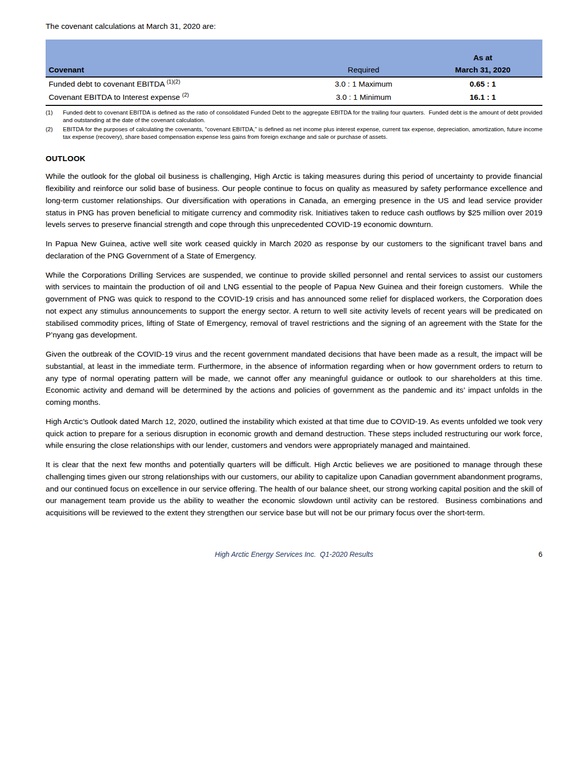The covenant calculations at March 31, 2020 are:
| Covenant | Required | As at March 31, 2020 |
| --- | --- | --- |
| Funded debt to covenant EBITDA (1)(2) | 3.0 : 1 Maximum | 0.65 : 1 |
| Covenant EBITDA to Interest expense (2) | 3.0 : 1 Minimum | 16.1 : 1 |
(1) Funded debt to covenant EBITDA is defined as the ratio of consolidated Funded Debt to the aggregate EBITDA for the trailing four quarters. Funded debt is the amount of debt provided and outstanding at the date of the covenant calculation.
(2) EBITDA for the purposes of calculating the covenants, “covenant EBITDA,” is defined as net income plus interest expense, current tax expense, depreciation, amortization, future income tax expense (recovery), share based compensation expense less gains from foreign exchange and sale or purchase of assets.
OUTLOOK
While the outlook for the global oil business is challenging, High Arctic is taking measures during this period of uncertainty to provide financial flexibility and reinforce our solid base of business. Our people continue to focus on quality as measured by safety performance excellence and long-term customer relationships. Our diversification with operations in Canada, an emerging presence in the US and lead service provider status in PNG has proven beneficial to mitigate currency and commodity risk. Initiatives taken to reduce cash outflows by $25 million over 2019 levels serves to preserve financial strength and cope through this unprecedented COVID-19 economic downturn.
In Papua New Guinea, active well site work ceased quickly in March 2020 as response by our customers to the significant travel bans and declaration of the PNG Government of a State of Emergency.
While the Corporations Drilling Services are suspended, we continue to provide skilled personnel and rental services to assist our customers with services to maintain the production of oil and LNG essential to the people of Papua New Guinea and their foreign customers. While the government of PNG was quick to respond to the COVID-19 crisis and has announced some relief for displaced workers, the Corporation does not expect any stimulus announcements to support the energy sector. A return to well site activity levels of recent years will be predicated on stabilised commodity prices, lifting of State of Emergency, removal of travel restrictions and the signing of an agreement with the State for the P’nyang gas development.
Given the outbreak of the COVID-19 virus and the recent government mandated decisions that have been made as a result, the impact will be substantial, at least in the immediate term. Furthermore, in the absence of information regarding when or how government orders to return to any type of normal operating pattern will be made, we cannot offer any meaningful guidance or outlook to our shareholders at this time. Economic activity and demand will be determined by the actions and policies of government as the pandemic and its’ impact unfolds in the coming months.
High Arctic’s Outlook dated March 12, 2020, outlined the instability which existed at that time due to COVID-19. As events unfolded we took very quick action to prepare for a serious disruption in economic growth and demand destruction. These steps included restructuring our work force, while ensuring the close relationships with our lender, customers and vendors were appropriately managed and maintained.
It is clear that the next few months and potentially quarters will be difficult. High Arctic believes we are positioned to manage through these challenging times given our strong relationships with our customers, our ability to capitalize upon Canadian government abandonment programs, and our continued focus on excellence in our service offering. The health of our balance sheet, our strong working capital position and the skill of our management team provide us the ability to weather the economic slowdown until activity can be restored. Business combinations and acquisitions will be reviewed to the extent they strengthen our service base but will not be our primary focus over the short-term.
High Arctic Energy Services Inc. Q1-2020 Results 6